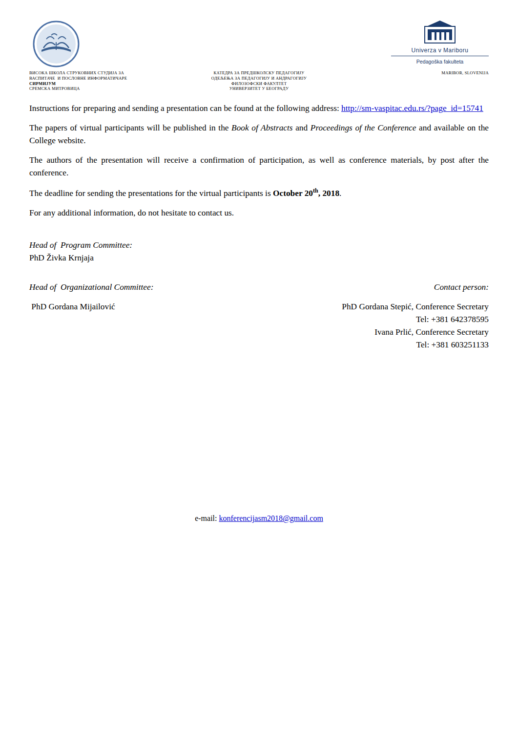Univerza v Mariboru
Pedagoška fakulteta
ВИСОКА ШКОЛА СТРУКОВНИХ СТУДИЈА ЗА
ВАСПИТАЧЕ И ПОСЛОВНЕ ИНФОРМАТИЧАРЕ
СИРМИЈУМ
СРЕМСКА МИТРОВИЦА
КАТЕДРА ЗА ПРЕДШКОЛСКУ ПЕДАГОГИЈУ
ОДЕЉЕЊА ЗА ПЕДАГОГИЈУ И АНДРАГОГИЈУ
ФИЛОЗОФСКИ ФАКУЛТЕТ
УНИВЕРЗИТЕТ У БЕОГРАДУ
MARIBOR, SLOVENIJA
Instructions for preparing and sending a presentation can be found at the following address: http://sm-vaspitac.edu.rs/?page_id=15741
The papers of virtual participants will be published in the Book of Abstracts and Proceedings of the Conference and available on the College website.
The authors of the presentation will receive a confirmation of participation, as well as conference materials, by post after the conference.
The deadline for sending the presentations for the virtual participants is October 20th, 2018.
For any additional information, do not hesitate to contact us.
Head of Program Committee:
PhD Živka Krnjaja
Head of Organizational Committee:
Contact person:
PhD Gordana Mijailović
PhD Gordana Stepić, Conference Secretary
Tel: +381 642378595
Ivana Prlić, Conference Secretary
Tel: +381 603251133
e-mail: konferencijasm2018@gmail.com